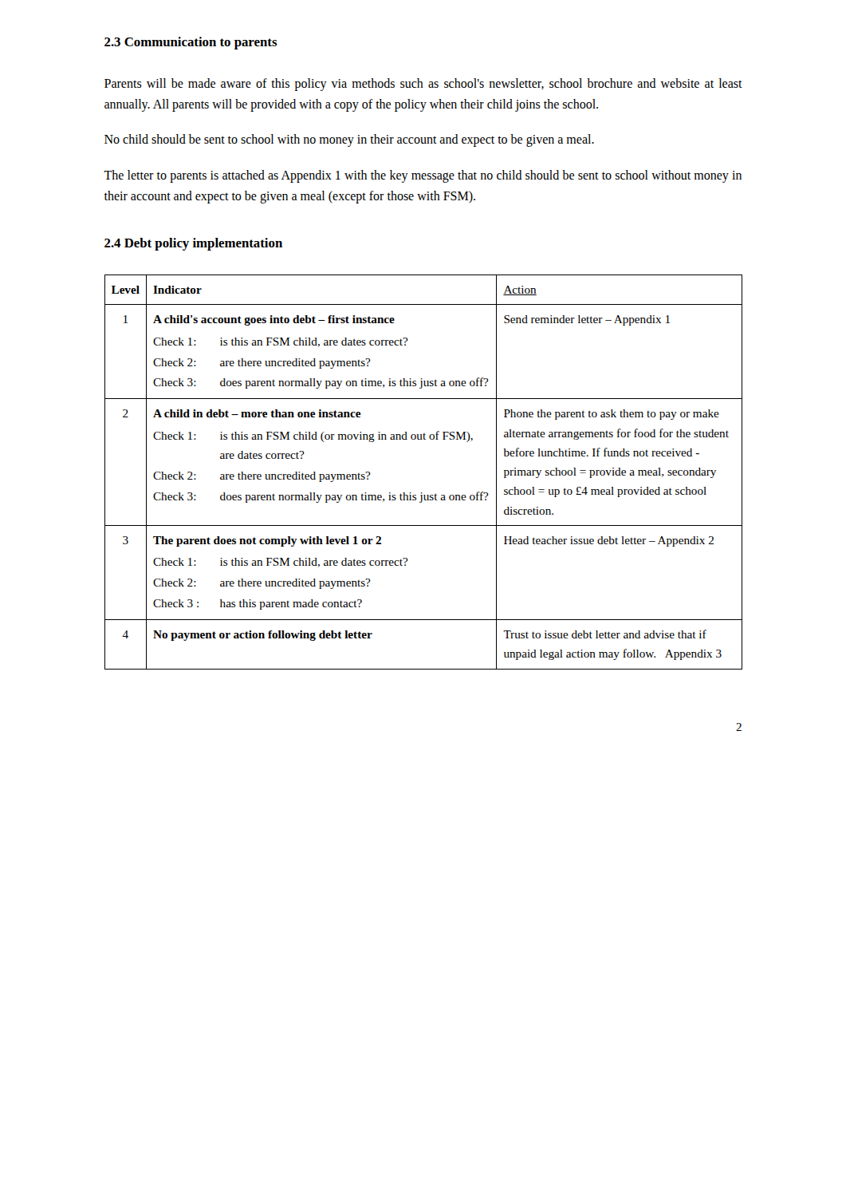2.3 Communication to parents
Parents will be made aware of this policy via methods such as school's newsletter, school brochure and website at least annually. All parents will be provided with a copy of the policy when their child joins the school.
No child should be sent to school with no money in their account and expect to be given a meal.
The letter to parents is attached as Appendix 1 with the key message that no child should be sent to school without money in their account and expect to be given a meal (except for those with FSM).
2.4 Debt policy implementation
| Level | Indicator | Action |
| --- | --- | --- |
| 1 | A child's account goes into debt – first instance Check 1: is this an FSM child, are dates correct? Check 2: are there uncredited payments? Check 3: does parent normally pay on time, is this just a one off? | Send reminder letter – Appendix 1 |
| 2 | A child in debt – more than one instance Check 1: is this an FSM child (or moving in and out of FSM), are dates correct? Check 2: are there uncredited payments? Check 3: does parent normally pay on time, is this just a one off? | Phone the parent to ask them to pay or make alternate arrangements for food for the student before lunchtime. If funds not received - primary school = provide a meal, secondary school = up to £4 meal provided at school discretion. |
| 3 | The parent does not comply with level 1 or 2 Check 1: is this an FSM child, are dates correct? Check 2: are there uncredited payments? Check 3 : has this parent made contact? | Head teacher issue debt letter – Appendix 2 |
| 4 | No payment or action following debt letter | Trust to issue debt letter and advise that if unpaid legal action may follow. Appendix 3 |
2